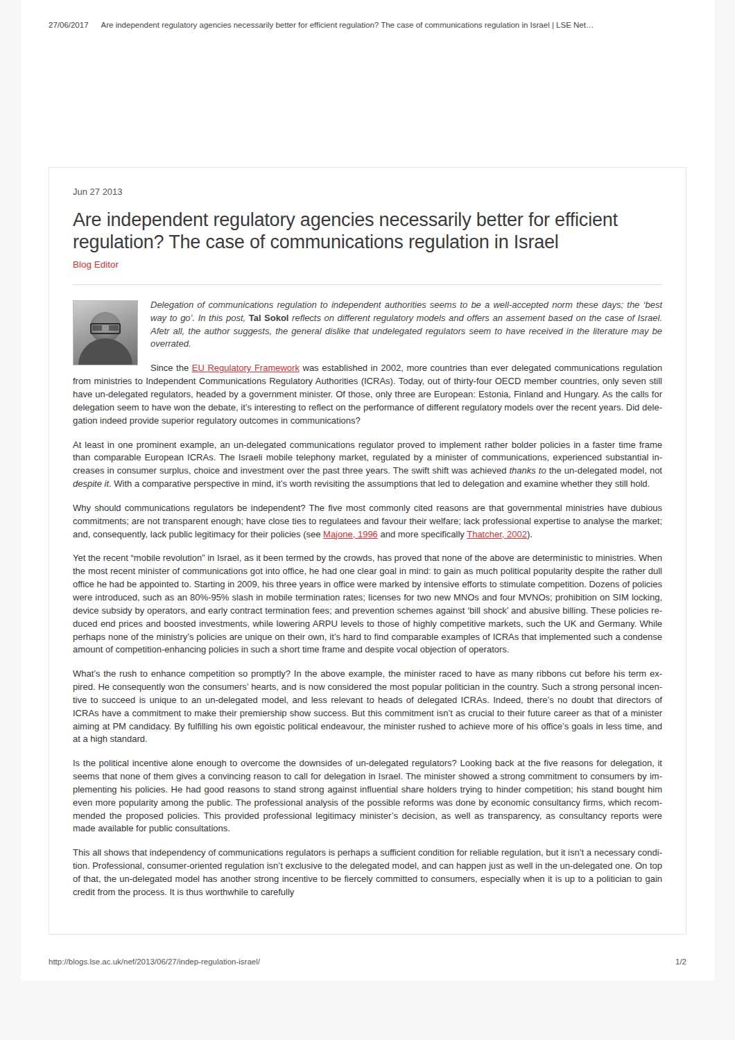27/06/2017 Are independent regulatory agencies necessarily better for efficient regulation? The case of communications regulation in Israel | LSE Net…
Jun 27 2013
Are independent regulatory agencies necessarily better for efficient regulation? The case of communications regulation in Israel
Blog Editor
Delegation of communications regulation to independent authorities seems to be a well-accepted norm these days; the ‘best way to go’. In this post, Tal Sokol reflects on different regulatory models and offers an assement based on the case of Israel. Afetr all, the author suggests, the general dislike that undelegated regulators seem to have received in the literature may be overrated.
Since the EU Regulatory Framework was established in 2002, more countries than ever delegated communications regulation from ministries to Independent Communications Regulatory Authorities (ICRAs). Today, out of thirty-four OECD member countries, only seven still have un-delegated regulators, headed by a government minister. Of those, only three are European: Estonia, Finland and Hungary. As the calls for delegation seem to have won the debate, it’s interesting to reflect on the performance of different regulatory models over the recent years. Did delegation indeed provide superior regulatory outcomes in communications?
At least in one prominent example, an un-delegated communications regulator proved to implement rather bolder policies in a faster time frame than comparable European ICRAs. The Israeli mobile telephony market, regulated by a minister of communications, experienced substantial increases in consumer surplus, choice and investment over the past three years. The swift shift was achieved thanks to the un-delegated model, not despite it. With a comparative perspective in mind, it’s worth revisiting the assumptions that led to delegation and examine whether they still hold.
Why should communications regulators be independent? The five most commonly cited reasons are that governmental ministries have dubious commitments; are not transparent enough; have close ties to regulatees and favour their welfare; lack professional expertise to analyse the market; and, consequently, lack public legitimacy for their policies (see Majone, 1996 and more specifically Thatcher, 2002).
Yet the recent “mobile revolution” in Israel, as it been termed by the crowds, has proved that none of the above are deterministic to ministries. When the most recent minister of communications got into office, he had one clear goal in mind: to gain as much political popularity despite the rather dull office he had be appointed to. Starting in 2009, his three years in office were marked by intensive efforts to stimulate competition. Dozens of policies were introduced, such as an 80%-95% slash in mobile termination rates; licenses for two new MNOs and four MVNOs; prohibition on SIM locking, device subsidy by operators, and early contract termination fees; and prevention schemes against ‘bill shock’ and abusive billing. These policies reduced end prices and boosted investments, while lowering ARPU levels to those of highly competitive markets, such the UK and Germany. While perhaps none of the ministry’s policies are unique on their own, it’s hard to find comparable examples of ICRAs that implemented such a condense amount of competition-enhancing policies in such a short time frame and despite vocal objection of operators.
What’s the rush to enhance competition so promptly? In the above example, the minister raced to have as many ribbons cut before his term expired. He consequently won the consumers’ hearts, and is now considered the most popular politician in the country. Such a strong personal incentive to succeed is unique to an un-delegated model, and less relevant to heads of delegated ICRAs. Indeed, there’s no doubt that directors of ICRAs have a commitment to make their premiership show success. But this commitment isn’t as crucial to their future career as that of a minister aiming at PM candidacy. By fulfilling his own egoistic political endeavour, the minister rushed to achieve more of his office’s goals in less time, and at a high standard.
Is the political incentive alone enough to overcome the downsides of un-delegated regulators? Looking back at the five reasons for delegation, it seems that none of them gives a convincing reason to call for delegation in Israel. The minister showed a strong commitment to consumers by implementing his policies. He had good reasons to stand strong against influential share holders trying to hinder competition; his stand bought him even more popularity among the public. The professional analysis of the possible reforms was done by economic consultancy firms, which recommended the proposed policies. This provided professional legitimacy minister’s decision, as well as transparency, as consultancy reports were made available for public consultations.
This all shows that independency of communications regulators is perhaps a sufficient condition for reliable regulation, but it isn’t a necessary condition. Professional, consumer-oriented regulation isn’t exclusive to the delegated model, and can happen just as well in the un-delegated one. On top of that, the un-delegated model has another strong incentive to be fiercely committed to consumers, especially when it is up to a politician to gain credit from the process. It is thus worthwhile to carefully
http://blogs.lse.ac.uk/nef/2013/06/27/indep-regulation-israel/ 1/2